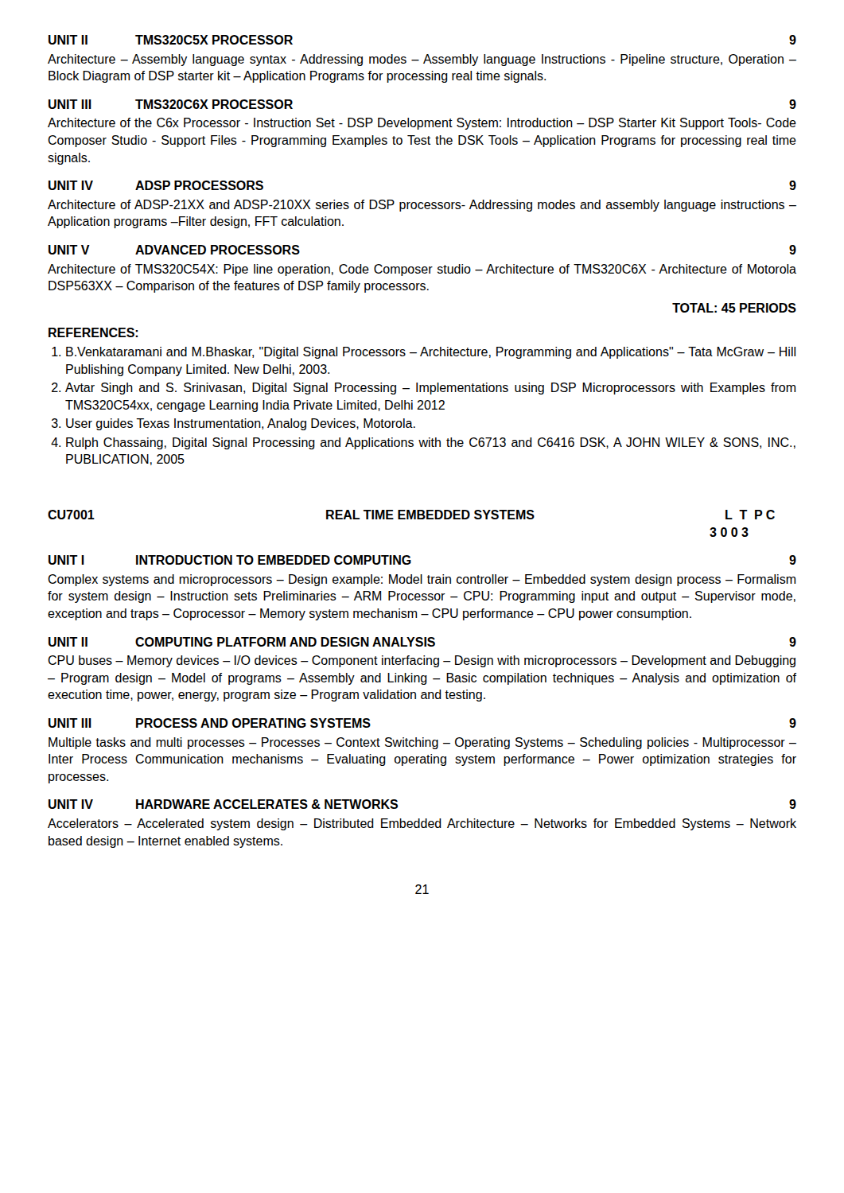UNIT II TMS320C5X PROCESSOR 9
Architecture – Assembly language syntax - Addressing modes – Assembly language Instructions - Pipeline structure, Operation – Block Diagram of DSP starter kit – Application Programs for processing real time signals.
UNIT III TMS320C6X PROCESSOR 9
Architecture of the C6x Processor - Instruction Set - DSP Development System: Introduction – DSP Starter Kit Support Tools- Code Composer Studio - Support Files - Programming Examples to Test the DSK Tools – Application Programs for processing real time signals.
UNIT IV ADSP PROCESSORS 9
Architecture of ADSP-21XX and ADSP-210XX series of DSP processors- Addressing modes and assembly language instructions – Application programs –Filter design, FFT calculation.
UNIT V ADVANCED PROCESSORS 9
Architecture of TMS320C54X: Pipe line operation, Code Composer studio – Architecture of TMS320C6X - Architecture of Motorola DSP563XX – Comparison of the features of DSP family processors.
TOTAL: 45 PERIODS
REFERENCES:
B.Venkataramani and M.Bhaskar, "Digital Signal Processors – Architecture, Programming and Applications" – Tata McGraw – Hill Publishing Company Limited. New Delhi, 2003.
Avtar Singh and S. Srinivasan, Digital Signal Processing – Implementations using DSP Microprocessors with Examples from TMS320C54xx, cengage Learning India Private Limited, Delhi 2012
User guides Texas Instrumentation, Analog Devices, Motorola.
Rulph Chassaing, Digital Signal Processing and Applications with the C6713 and C6416 DSK, A JOHN WILEY & SONS, INC., PUBLICATION, 2005
CU7001 REAL TIME EMBEDDED SYSTEMS L T P C
3 0 0 3
UNIT I INTRODUCTION TO EMBEDDED COMPUTING 9
Complex systems and microprocessors – Design example: Model train controller – Embedded system design process – Formalism for system design – Instruction sets Preliminaries – ARM Processor – CPU: Programming input and output – Supervisor mode, exception and traps – Coprocessor – Memory system mechanism – CPU performance – CPU power consumption.
UNIT II COMPUTING PLATFORM AND DESIGN ANALYSIS 9
CPU buses – Memory devices – I/O devices – Component interfacing – Design with microprocessors – Development and Debugging – Program design – Model of programs – Assembly and Linking – Basic compilation techniques – Analysis and optimization of execution time, power, energy, program size – Program validation and testing.
UNIT III PROCESS AND OPERATING SYSTEMS 9
Multiple tasks and multi processes – Processes – Context Switching – Operating Systems – Scheduling policies - Multiprocessor – Inter Process Communication mechanisms – Evaluating operating system performance – Power optimization strategies for processes.
UNIT IV HARDWARE ACCELERATES & NETWORKS 9
Accelerators – Accelerated system design – Distributed Embedded Architecture – Networks for Embedded Systems – Network based design – Internet enabled systems.
21